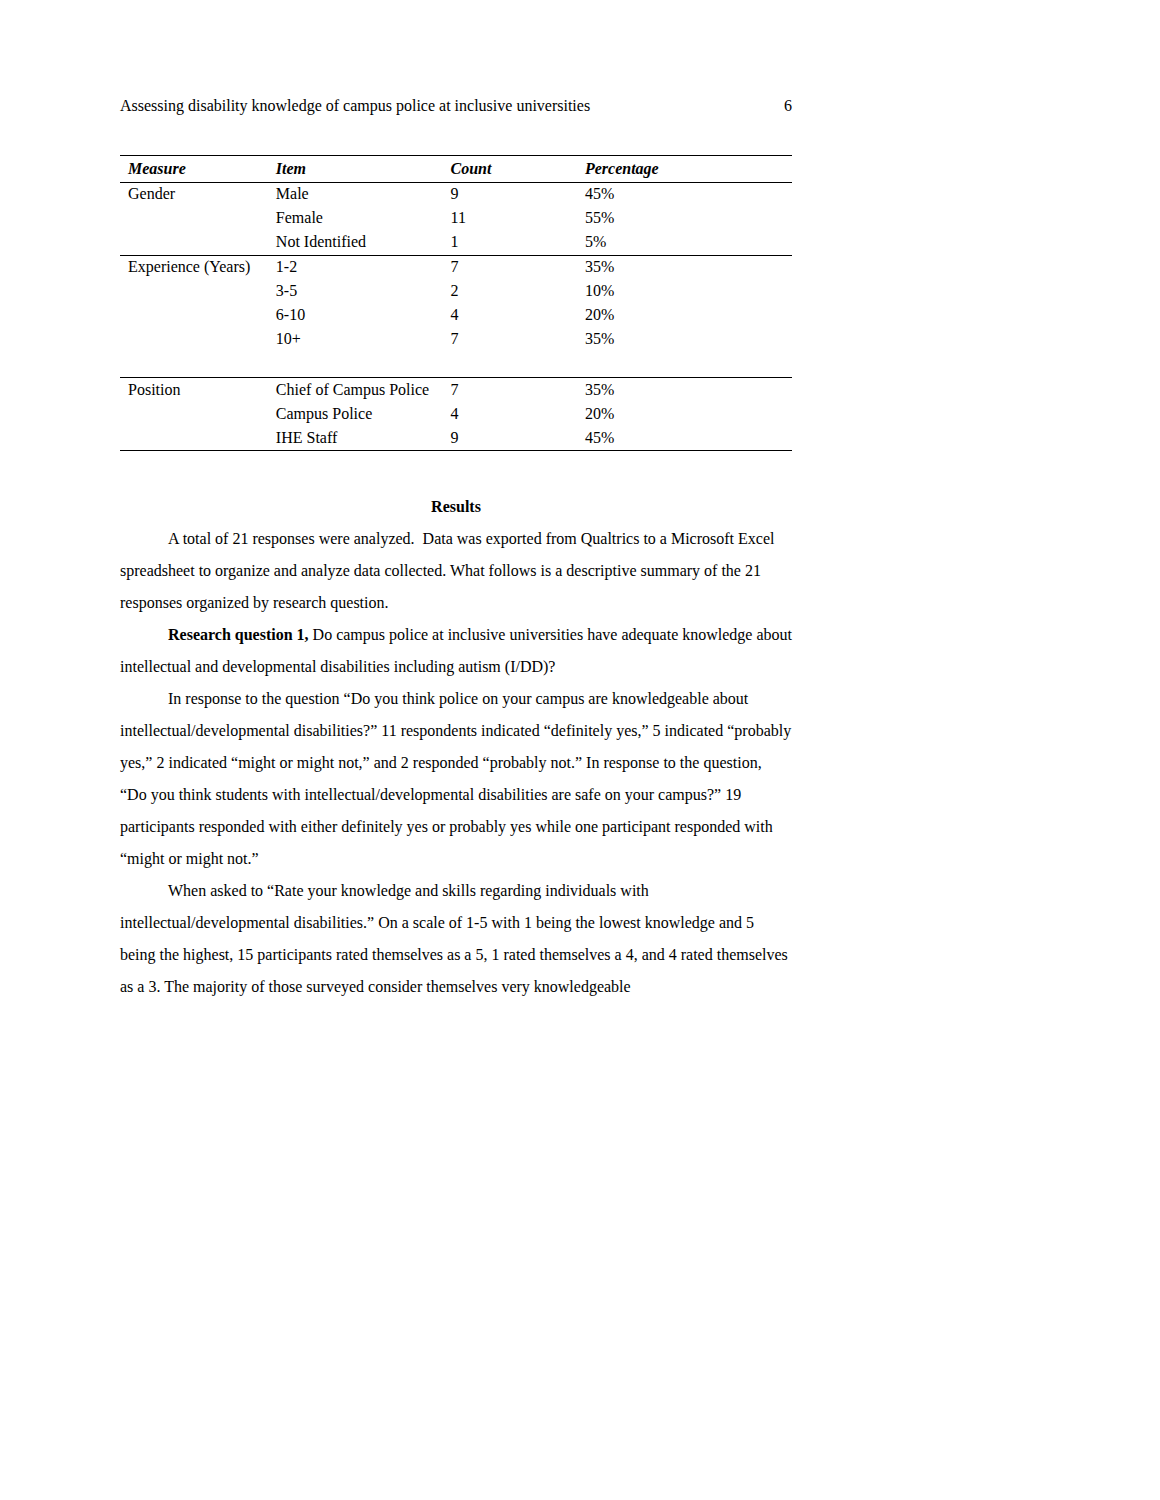Assessing disability knowledge of campus police at inclusive universities 6
| Measure | Item | Count | Percentage |
| --- | --- | --- | --- |
| Gender | Male | 9 | 45% |
| | Female | 11 | 55% |
| | Not Identified | 1 | 5% |
| Experience (Years) | 1-2 | 7 | 35% |
| | 3-5 | 2 | 10% |
| | 6-10 | 4 | 20% |
| | 10+ | 7 | 35% |
| Position | Chief of Campus Police | 7 | 35% |
| | Campus Police | 4 | 20% |
| | IHE Staff | 9 | 45% |
Results
A total of 21 responses were analyzed. Data was exported from Qualtrics to a Microsoft Excel spreadsheet to organize and analyze data collected. What follows is a descriptive summary of the 21 responses organized by research question.
Research question 1, Do campus police at inclusive universities have adequate knowledge about intellectual and developmental disabilities including autism (I/DD)?
In response to the question “Do you think police on your campus are knowledgeable about intellectual/developmental disabilities?” 11 respondents indicated “definitely yes,” 5 indicated “probably yes,” 2 indicated “might or might not,” and 2 responded “probably not.” In response to the question, “Do you think students with intellectual/developmental disabilities are safe on your campus?” 19 participants responded with either definitely yes or probably yes while one participant responded with “might or might not.”
When asked to “Rate your knowledge and skills regarding individuals with intellectual/developmental disabilities.” On a scale of 1-5 with 1 being the lowest knowledge and 5 being the highest, 15 participants rated themselves as a 5, 1 rated themselves a 4, and 4 rated themselves as a 3. The majority of those surveyed consider themselves very knowledgeable